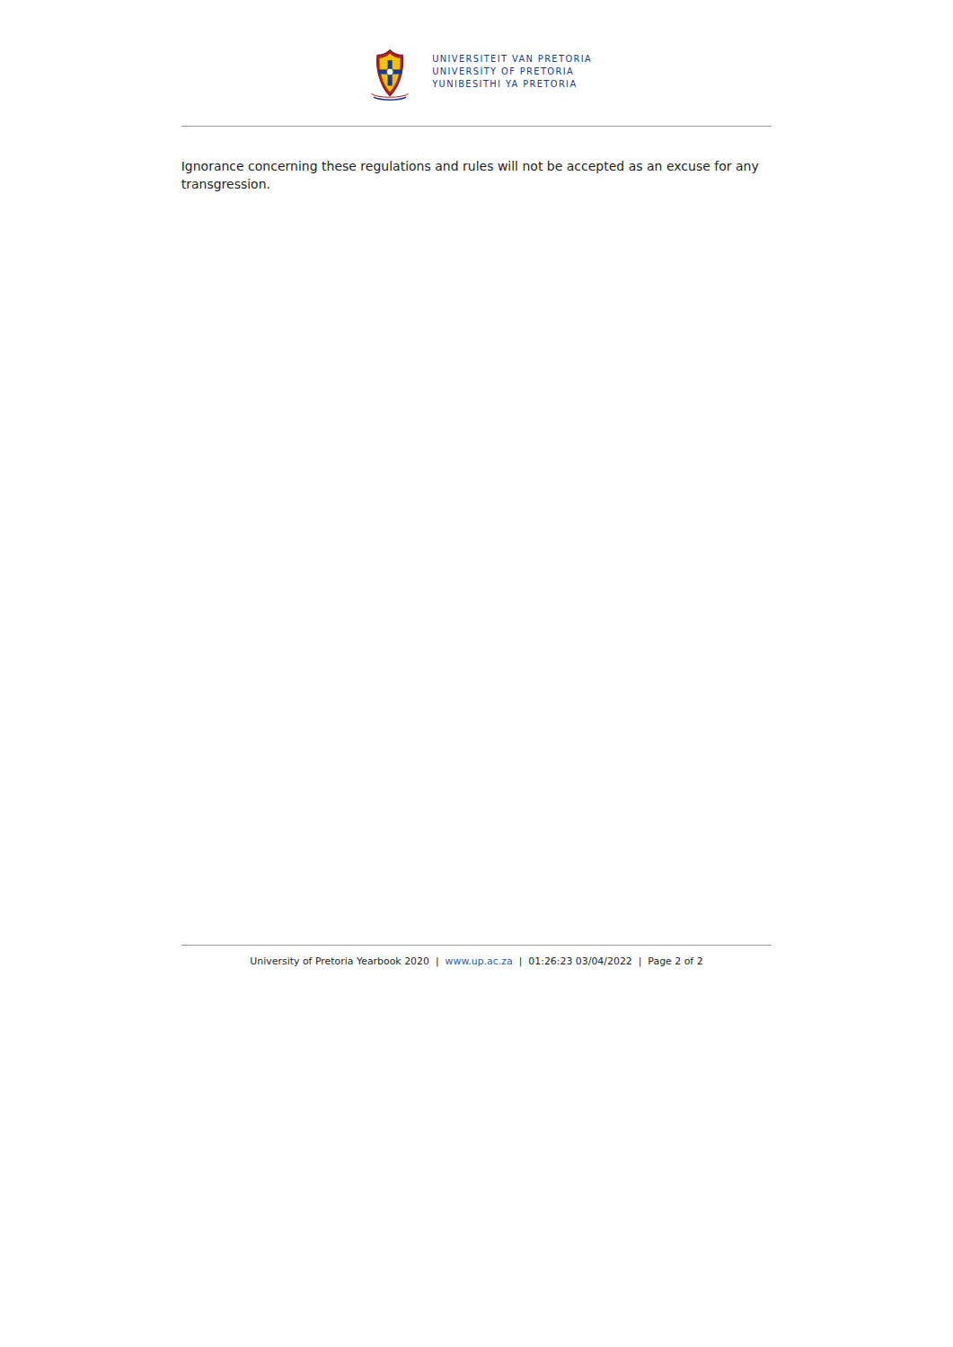UNIVERSITEIT VAN PRETORIA UNIVERSITY OF PRETORIA YUNIBESITHI YA PRETORIA
Ignorance concerning these regulations and rules will not be accepted as an excuse for any transgression.
University of Pretoria Yearbook 2020 | www.up.ac.za | 01:26:23 03/04/2022 | Page 2 of 2